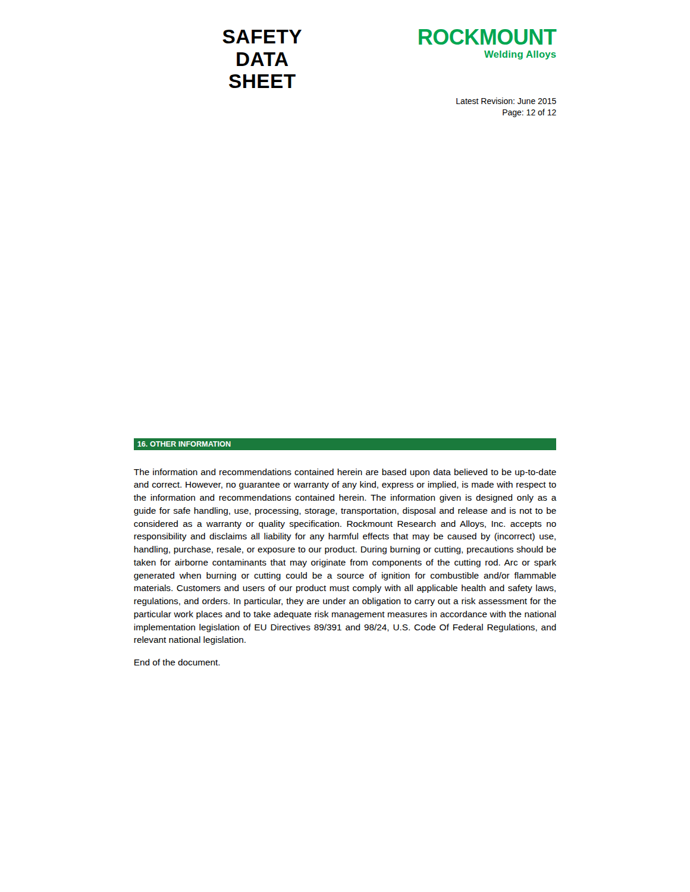SAFETY
DATA
SHEET
ROCKMOUNT
Welding Alloys
Latest Revision: June 2015
Page: 12 of 12
16. OTHER INFORMATION
The information and recommendations contained herein are based upon data believed to be up-to-date and correct. However, no guarantee or warranty of any kind, express or implied, is made with respect to the information and recommendations contained herein. The information given is designed only as a guide for safe handling, use, processing, storage, transportation, disposal and release and is not to be considered as a warranty or quality specification. Rockmount Research and Alloys, Inc. accepts no responsibility and disclaims all liability for any harmful effects that may be caused by (incorrect) use, handling, purchase, resale, or exposure to our product. During burning or cutting, precautions should be taken for airborne contaminants that may originate from components of the cutting rod. Arc or spark generated when burning or cutting could be a source of ignition for combustible and/or flammable materials. Customers and users of our product must comply with all applicable health and safety laws, regulations, and orders. In particular, they are under an obligation to carry out a risk assessment for the particular work places and to take adequate risk management measures in accordance with the national implementation legislation of EU Directives 89/391 and 98/24, U.S. Code Of Federal Regulations, and relevant national legislation.
End of the document.